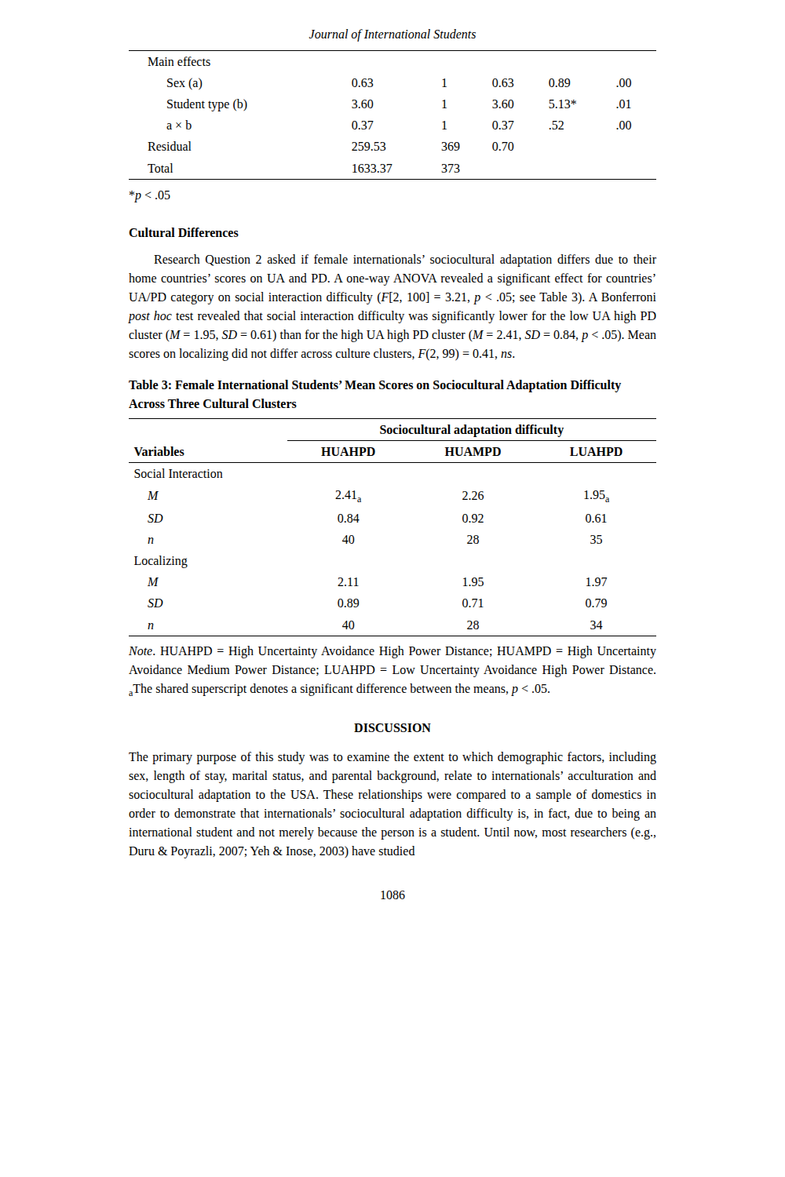Journal of International Students
| Main effects | | | | | |
| Sex (a) | 0.63 | 1 | 0.63 | 0.89 | .00 |
| Student type (b) | 3.60 | 1 | 3.60 | 5.13* | .01 |
| a × b | 0.37 | 1 | 0.37 | .52 | .00 |
| Residual | 259.53 | 369 | 0.70 | | |
| Total | 1633.37 | 373 | | | |
*p < .05
Cultural Differences
Research Question 2 asked if female internationals’ sociocultural adaptation differs due to their home countries’ scores on UA and PD. A one-way ANOVA revealed a significant effect for countries’ UA/PD category on social interaction difficulty (F[2, 100] = 3.21, p < .05; see Table 3). A Bonferroni post hoc test revealed that social interaction difficulty was significantly lower for the low UA high PD cluster (M = 1.95, SD = 0.61) than for the high UA high PD cluster (M = 2.41, SD = 0.84, p < .05). Mean scores on localizing did not differ across culture clusters, F(2, 99) = 0.41, ns.
Table 3: Female International Students’ Mean Scores on Sociocultural Adaptation Difficulty Across Three Cultural Clusters
| | Sociocultural adaptation difficulty |
| --- | --- |
| Variables | HUAHPD | HUAMPD | LUAHPD |
| Social Interaction | | | |
| M | 2.41 a | 2.26 | 1.95 a |
| SD | 0.84 | 0.92 | 0.61 |
| n | 40 | 28 | 35 |
| Localizing | | | |
| M | 2.11 | 1.95 | 1.97 |
| SD | 0.89 | 0.71 | 0.79 |
| n | 40 | 28 | 34 |
Note. HUAHPD = High Uncertainty Avoidance High Power Distance; HUAMPD = High Uncertainty Avoidance Medium Power Distance; LUAHPD = Low Uncertainty Avoidance High Power Distance. aThe shared superscript denotes a significant difference between the means, p < .05.
DISCUSSION
The primary purpose of this study was to examine the extent to which demographic factors, including sex, length of stay, marital status, and parental background, relate to internationals’ acculturation and sociocultural adaptation to the USA. These relationships were compared to a sample of domestics in order to demonstrate that internationals’ sociocultural adaptation difficulty is, in fact, due to being an international student and not merely because the person is a student. Until now, most researchers (e.g., Duru & Poyrazli, 2007; Yeh & Inose, 2003) have studied
1086